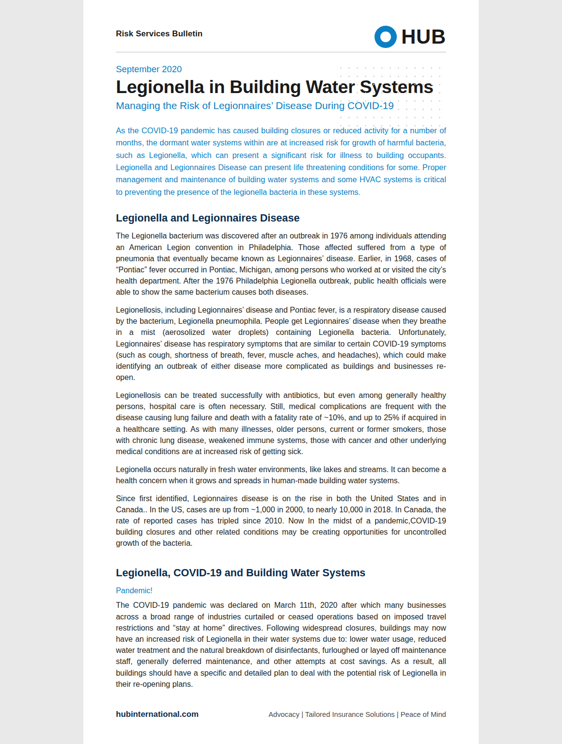Risk Services Bulletin
HUB
September 2020
Legionella in Building Water Systems
Managing the Risk of Legionnaires’ Disease During COVID-19
As the COVID-19 pandemic has caused building closures or reduced activity for a number of months, the dormant water systems within are at increased risk for growth of harmful bacteria, such as Legionella, which can present a significant risk for illness to building occupants. Legionella and Legionnaires Disease can present life threatening conditions for some. Proper management and maintenance of building water systems and some HVAC systems is critical to preventing the presence of the legionella bacteria in these systems.
Legionella and Legionnaires Disease
The Legionella bacterium was discovered after an outbreak in 1976 among individuals attending an American Legion convention in Philadelphia. Those affected suffered from a type of pneumonia that eventually became known as Legionnaires’ disease. Earlier, in 1968, cases of “Pontiac” fever occurred in Pontiac, Michigan, among persons who worked at or visited the city’s health department. After the 1976 Philadelphia Legionella outbreak, public health officials were able to show the same bacterium causes both diseases.
Legionellosis, including Legionnaires’ disease and Pontiac fever, is a respiratory disease caused by the bacterium, Legionella pneumophila. People get Legionnaires’ disease when they breathe in a mist (aerosolized water droplets) containing Legionella bacteria. Unfortunately, Legionnaires’ disease has respiratory symptoms that are similar to certain COVID-19 symptoms (such as cough, shortness of breath, fever, muscle aches, and headaches), which could make identifying an outbreak of either disease more complicated as buildings and businesses re-open.
Legionellosis can be treated successfully with antibiotics, but even among generally healthy persons, hospital care is often necessary. Still, medical complications are frequent with the disease causing lung failure and death with a fatality rate of ~10%, and up to 25% if acquired in a healthcare setting. As with many illnesses, older persons, current or former smokers, those with chronic lung disease, weakened immune systems, those with cancer and other underlying medical conditions are at increased risk of getting sick.
Legionella occurs naturally in fresh water environments, like lakes and streams. It can become a health concern when it grows and spreads in human-made building water systems.
Since first identified, Legionnaires disease is on the rise in both the United States and in Canada.. In the US, cases are up from ~1,000 in 2000, to nearly 10,000 in 2018. In Canada, the rate of reported cases has tripled since 2010. Now In the midst of a pandemic,COVID-19 building closures and other related conditions may be creating opportunities for uncontrolled growth of the bacteria.
Legionella, COVID-19 and Building Water Systems
Pandemic!
The COVID-19 pandemic was declared on March 11th, 2020 after which many businesses across a broad range of industries curtailed or ceased operations based on imposed travel restrictions and “stay at home” directives. Following widespread closures, buildings may now have an increased risk of Legionella in their water systems due to: lower water usage, reduced water treatment and the natural breakdown of disinfectants, furloughed or layed off maintenance staff, generally deferred maintenance, and other attempts at cost savings. As a result, all buildings should have a specific and detailed plan to deal with the potential risk of Legionella in their re-opening plans.
hubinternational.com Advocacy | Tailored Insurance Solutions | Peace of Mind